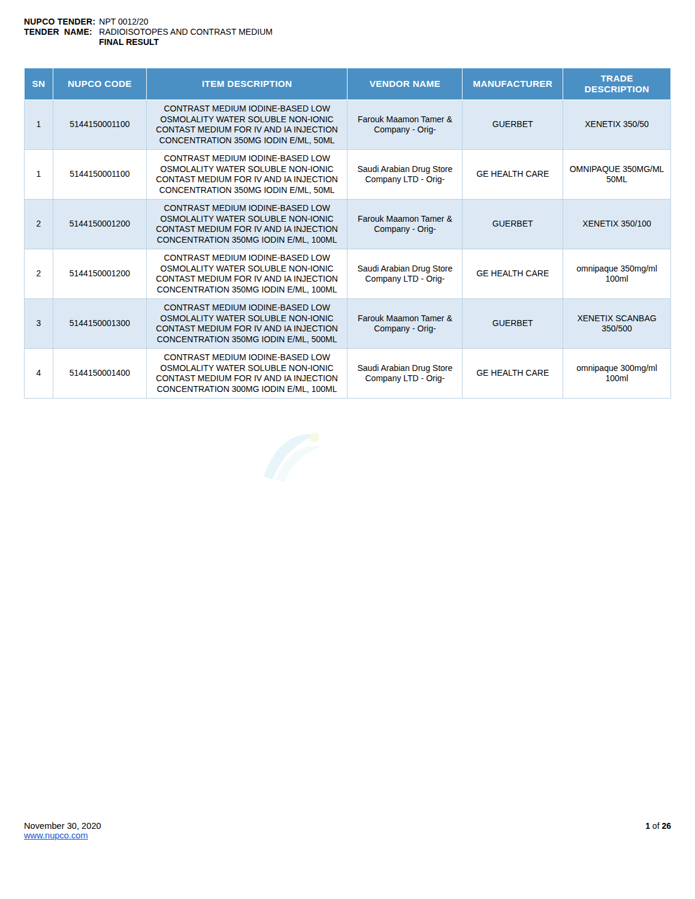| NUPCO TENDER: | NPT 0012/20 |
| TENDER NAME: | RADIOISOTOPES AND CONTRAST MEDIUM |
| | FINAL RESULT |
| SN | NUPCO CODE | ITEM DESCRIPTION | VENDOR NAME | MANUFACTURER | TRADE DESCRIPTION |
| --- | --- | --- | --- | --- | --- |
| 1 | 5144150001100 | CONTRAST MEDIUM IODINE-BASED LOW OSMOLALITY WATER SOLUBLE NON-IONIC CONTAST MEDIUM FOR IV AND IA INJECTION CONCENTRATION 350MG IODIN E/ML, 50ML | Farouk Maamon Tamer & Company - Orig- | GUERBET | XENETIX 350/50 |
| 1 | 5144150001100 | CONTRAST MEDIUM IODINE-BASED LOW OSMOLALITY WATER SOLUBLE NON-IONIC CONTAST MEDIUM FOR IV AND IA INJECTION CONCENTRATION 350MG IODIN E/ML, 50ML | Saudi Arabian Drug Store Company LTD - Orig- | GE HEALTH CARE | OMNIPAQUE 350MG/ML 50ML |
| 2 | 5144150001200 | CONTRAST MEDIUM IODINE-BASED LOW OSMOLALITY WATER SOLUBLE NON-IONIC CONTAST MEDIUM FOR IV AND IA INJECTION CONCENTRATION 350MG IODIN E/ML, 100ML | Farouk Maamon Tamer & Company - Orig- | GUERBET | XENETIX 350/100 |
| 2 | 5144150001200 | CONTRAST MEDIUM IODINE-BASED LOW OSMOLALITY WATER SOLUBLE NON-IONIC CONTAST MEDIUM FOR IV AND IA INJECTION CONCENTRATION 350MG IODIN E/ML, 100ML | Saudi Arabian Drug Store Company LTD - Orig- | GE HEALTH CARE | omnipaque 350mg/ml 100ml |
| 3 | 5144150001300 | CONTRAST MEDIUM IODINE-BASED LOW OSMOLALITY WATER SOLUBLE NON-IONIC CONTAST MEDIUM FOR IV AND IA INJECTION CONCENTRATION 350MG IODIN E/ML, 500ML | Farouk Maamon Tamer & Company - Orig- | GUERBET | XENETIX SCANBAG 350/500 |
| 4 | 5144150001400 | CONTRAST MEDIUM IODINE-BASED LOW OSMOLALITY WATER SOLUBLE NON-IONIC CONTAST MEDIUM FOR IV AND IA INJECTION CONCENTRATION 300MG IODIN E/ML, 100ML | Saudi Arabian Drug Store Company LTD - Orig- | GE HEALTH CARE | omnipaque 300mg/ml 100ml |
November 30, 2020
www.nupco.com
1 of 26